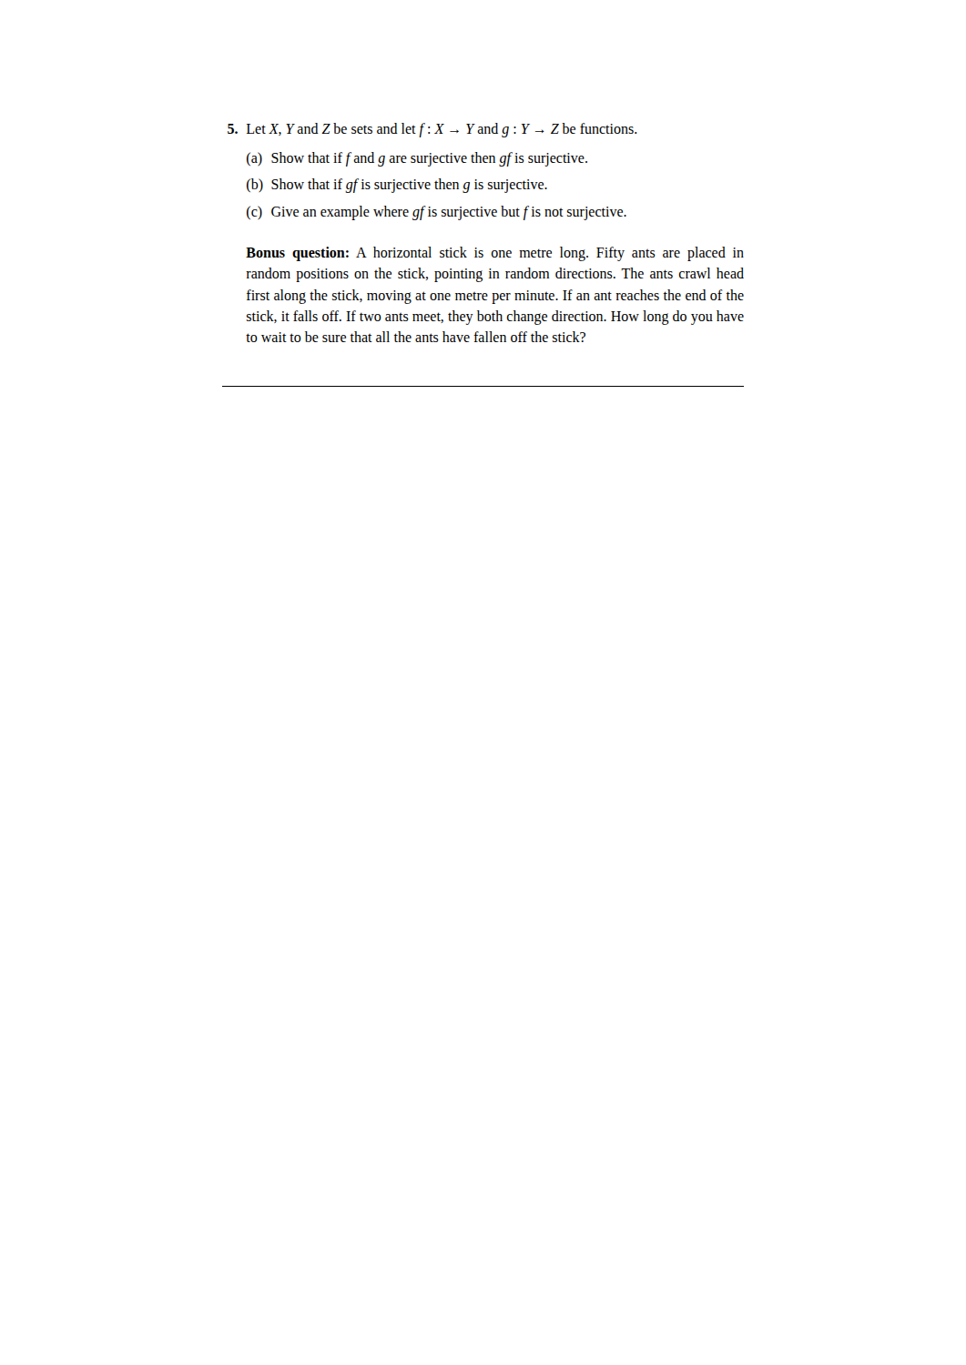5.
Let X, Y and Z be sets and let f : X → Y and g : Y → Z be functions.
(a) Show that if f and g are surjective then gf is surjective.
(b) Show that if gf is surjective then g is surjective.
(c) Give an example where gf is surjective but f is not surjective.
Bonus question: A horizontal stick is one metre long. Fifty ants are placed in random positions on the stick, pointing in random directions. The ants crawl head first along the stick, moving at one metre per minute. If an ant reaches the end of the stick, it falls off. If two ants meet, they both change direction. How long do you have to wait to be sure that all the ants have fallen off the stick?